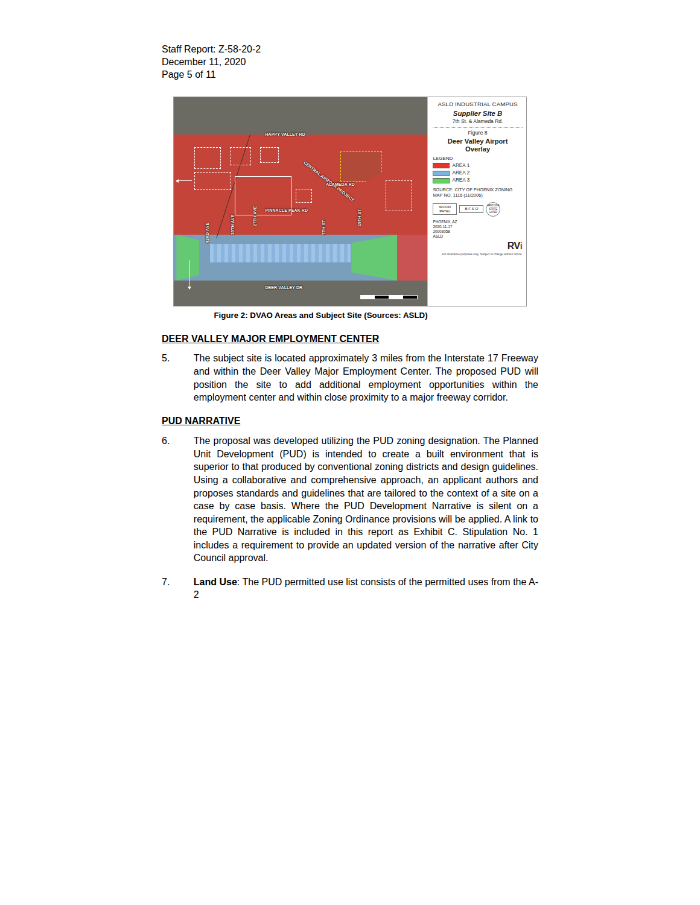Staff Report: Z-58-20-2
December 11, 2020
Page 5 of 11
HAPPY VALLEY RD
CENTRAL ARIZONA PROJECT
ALAMEDA RD
PINNACLE PEAK RD
27TH AVE
35TH AVE
43RD AVE
7TH ST
19TH ST
DEER VALLEY DR
ASLD INDUSTRIAL CAMPUS
Supplier Site B
7th St. & Alameda Rd.
Figure 8
Deer Valley Airport
Overlay
LEGEND
AREA 1
AREA 2
AREA 3
SOURCE: CITY OF PHOENIX ZONING
MAP NO. 1116 (11/2006)
WOOD
PATEL
B F S O
ARIZONA
STATE LAND
PHOENIX, AZ
2020-11-17
20003058
ASLD
RVi
For illustrative purposes only. Subject to change without notice.
Figure 2: DVAO Areas and Subject Site (Sources: ASLD)
DEER VALLEY MAJOR EMPLOYMENT CENTER
5. The subject site is located approximately 3 miles from the Interstate 17 Freeway and within the Deer Valley Major Employment Center. The proposed PUD will position the site to add additional employment opportunities within the employment center and within close proximity to a major freeway corridor.
PUD NARRATIVE
6. The proposal was developed utilizing the PUD zoning designation. The Planned Unit Development (PUD) is intended to create a built environment that is superior to that produced by conventional zoning districts and design guidelines. Using a collaborative and comprehensive approach, an applicant authors and proposes standards and guidelines that are tailored to the context of a site on a case by case basis. Where the PUD Development Narrative is silent on a requirement, the applicable Zoning Ordinance provisions will be applied. A link to the PUD Narrative is included in this report as Exhibit C. Stipulation No. 1 includes a requirement to provide an updated version of the narrative after City Council approval.
7. Land Use: The PUD permitted use list consists of the permitted uses from the A-2